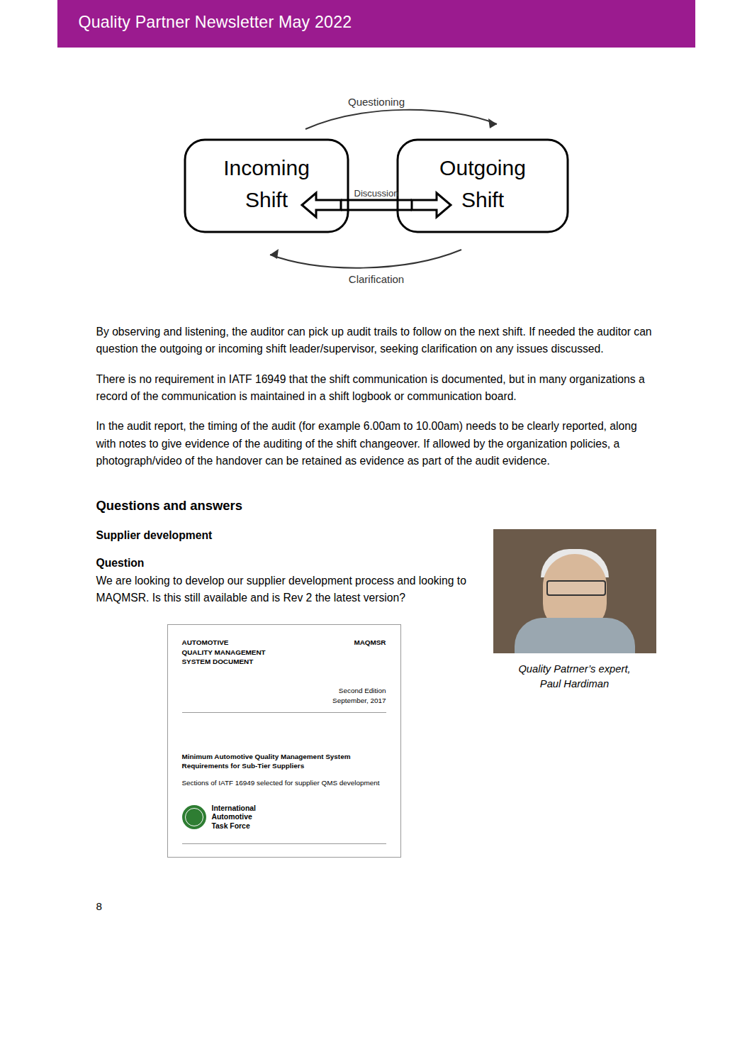Quality Partner Newsletter May 2022
Questioning Incoming Shift Outgoing Shift Discussion Clarification
By observing and listening, the auditor can pick up audit trails to follow on the next shift. If needed the auditor can question the outgoing or incoming shift leader/supervisor, seeking clarification on any issues discussed.
There is no requirement in IATF 16949 that the shift communication is documented, but in many organizations a record of the communication is maintained in a shift logbook or communication board.
In the audit report, the timing of the audit (for example 6.00am to 10.00am) needs to be clearly reported, along with notes to give evidence of the auditing of the shift changeover. If allowed by the organization policies, a photograph/video of the handover can be retained as evidence as part of the audit evidence.
Questions and answers
Supplier development
Question
We are looking to develop our supplier development process and looking to MAQMSR. Is this still available and is Rev 2 the latest version?
AUTOMOTIVE
QUALITY MANAGEMENT
SYSTEM DOCUMENT
MAQMSR
Second Edition
September, 2017
Minimum Automotive Quality Management System Requirements for Sub-Tier Suppliers
Sections of IATF 16949 selected for supplier QMS development
International
Automotive
Task Force
Quality Patrner’s expert,
Paul Hardiman
8